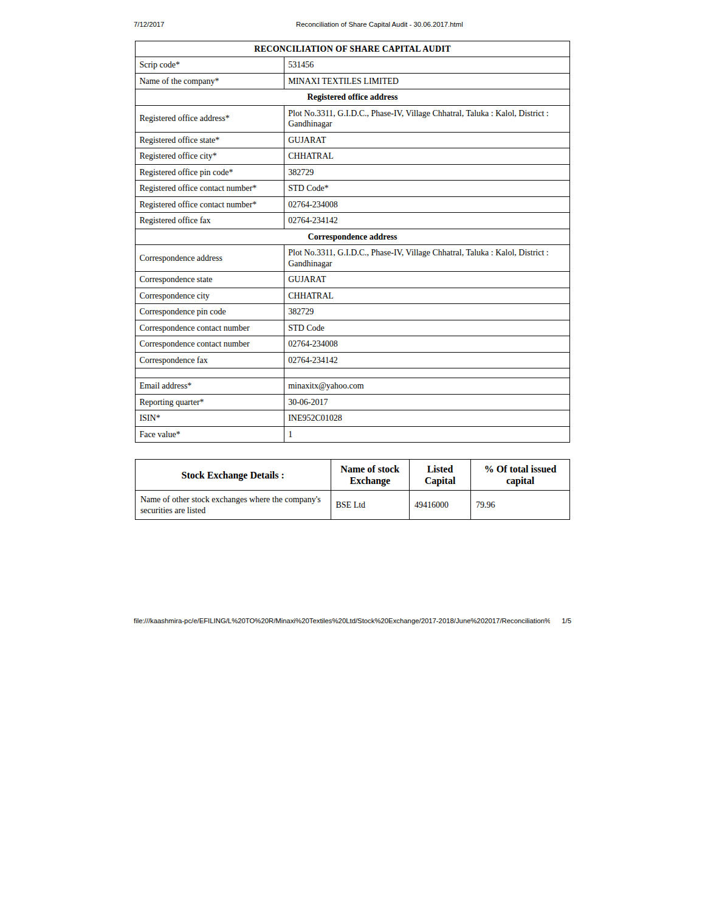7/12/2017
Reconciliation of Share Capital Audit - 30.06.2017.html
| RECONCILIATION OF SHARE CAPITAL AUDIT |
| Scrip code* | 531456 |
| Name of the company* | MINAXI TEXTILES LIMITED |
| Registered office address |
| Registered office address* | Plot No.3311, G.I.D.C., Phase-IV, Village Chhatral, Taluka : Kalol, District : Gandhinagar |
| Registered office state* | GUJARAT |
| Registered office city* | CHHATRAL |
| Registered office pin code* | 382729 |
| Registered office contact number* | STD Code* |
| Registered office contact number* | 02764-234008 |
| Registered office fax | 02764-234142 |
| Correspondence address |
| Correspondence address | Plot No.3311, G.I.D.C., Phase-IV, Village Chhatral, Taluka : Kalol, District : Gandhinagar |
| Correspondence state | GUJARAT |
| Correspondence city | CHHATRAL |
| Correspondence pin code | 382729 |
| Correspondence contact number | STD Code |
| Correspondence contact number | 02764-234008 |
| Correspondence fax | 02764-234142 |
| Email address* | minaxitx@yahoo.com |
| Reporting quarter* | 30-06-2017 |
| ISIN* | INE952C01028 |
| Face value* | 1 |
| Stock Exchange Details : | Name of stock Exchange | Listed Capital | % Of total issued capital |
| --- | --- | --- | --- |
| Name of other stock exchanges where the company's securities are listed | BSE Ltd | 49416000 | 79.96 |
file:///kaashmira-pc/e/EFILING/L%20TO%20R/Minaxi%20Textiles%20Ltd/Stock%20Exchange/2017-2018/June%202017/Reconciliation%20of%20Shar…
1/5